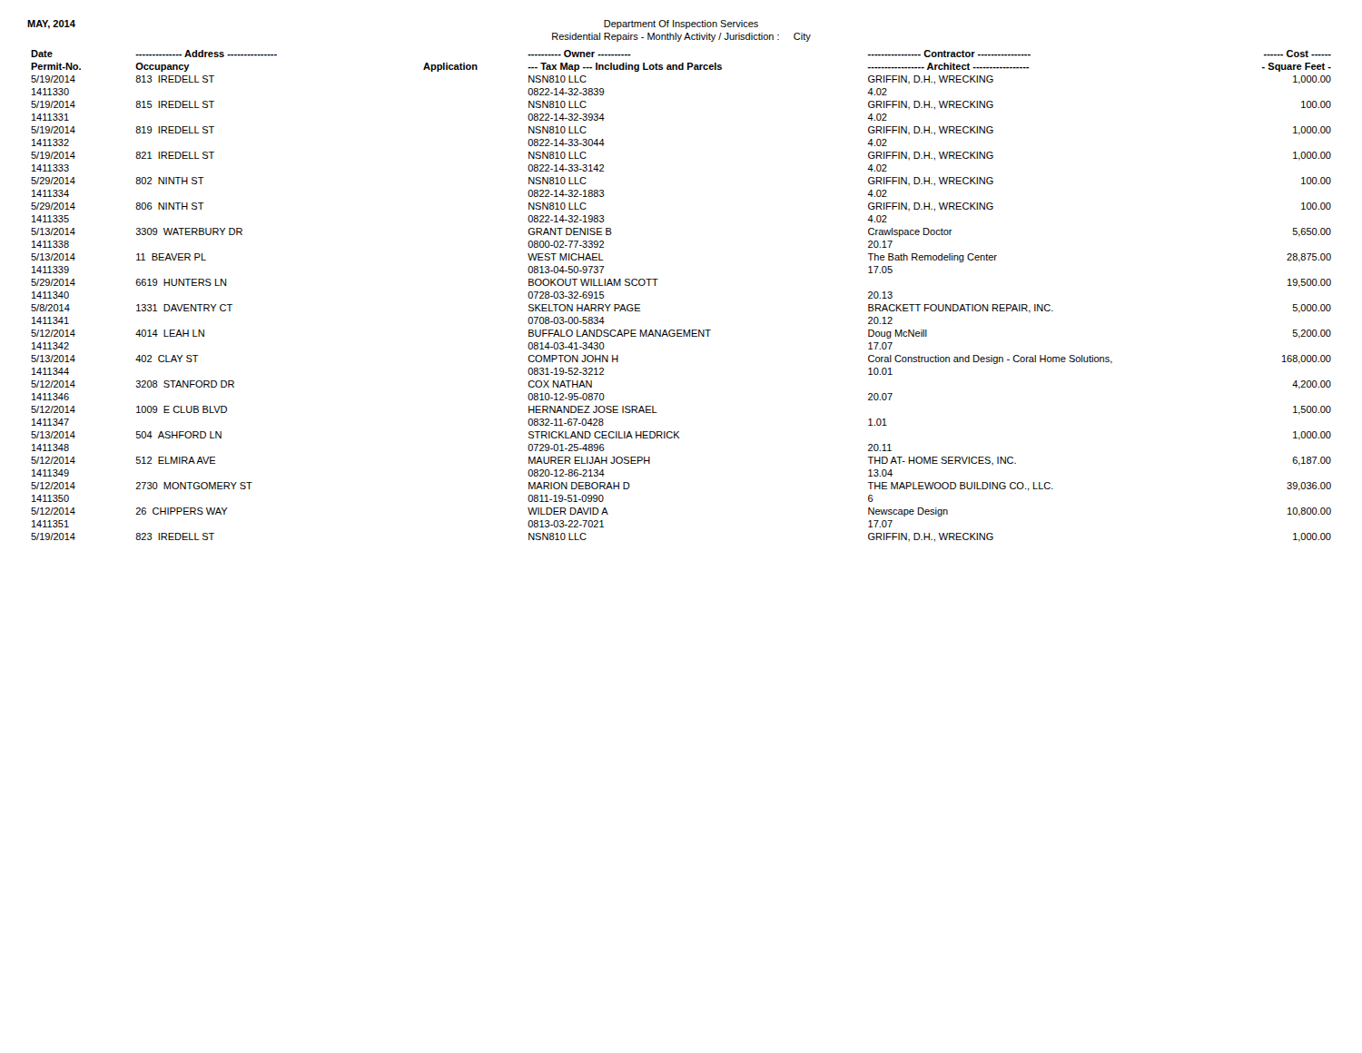MAY, 2014
Department Of Inspection Services
Residential Repairs - Monthly Activity / Jurisdiction : City
| Date | -------------- Address --------------- | | ---------- Owner ---------- | ---------------- Contractor ---------------- | ------ Cost ------ |
| --- | --- | --- | --- | --- | --- |
| Permit-No. | Occupancy | Application | --- Tax Map --- Including Lots and Parcels | ----------------- Architect ----------------- | - Square Feet - |
| 5/19/2014 | 813 IREDELL ST | | NSN810 LLC | GRIFFIN, D.H., WRECKING | 1,000.00 |
| 1411330 | | | 0822-14-32-3839 | 4.02 | |
| 5/19/2014 | 815 IREDELL ST | | NSN810 LLC | GRIFFIN, D.H., WRECKING | 100.00 |
| 1411331 | | | 0822-14-32-3934 | 4.02 | |
| 5/19/2014 | 819 IREDELL ST | | NSN810 LLC | GRIFFIN, D.H., WRECKING | 1,000.00 |
| 1411332 | | | 0822-14-33-3044 | 4.02 | |
| 5/19/2014 | 821 IREDELL ST | | NSN810 LLC | GRIFFIN, D.H., WRECKING | 1,000.00 |
| 1411333 | | | 0822-14-33-3142 | 4.02 | |
| 5/29/2014 | 802 NINTH ST | | NSN810 LLC | GRIFFIN, D.H., WRECKING | 100.00 |
| 1411334 | | | 0822-14-32-1883 | 4.02 | |
| 5/29/2014 | 806 NINTH ST | | NSN810 LLC | GRIFFIN, D.H., WRECKING | 100.00 |
| 1411335 | | | 0822-14-32-1983 | 4.02 | |
| 5/13/2014 | 3309 WATERBURY DR | | GRANT DENISE B | Crawlspace Doctor | 5,650.00 |
| 1411338 | | | 0800-02-77-3392 | 20.17 | |
| 5/13/2014 | 11 BEAVER PL | | WEST MICHAEL | The Bath Remodeling Center | 28,875.00 |
| 1411339 | | | 0813-04-50-9737 | 17.05 | |
| 5/29/2014 | 6619 HUNTERS LN | | BOOKOUT WILLIAM SCOTT | | 19,500.00 |
| 1411340 | | | 0728-03-32-6915 | 20.13 | |
| 5/8/2014 | 1331 DAVENTRY CT | | SKELTON HARRY PAGE | BRACKETT FOUNDATION REPAIR, INC. | 5,000.00 |
| 1411341 | | | 0708-03-00-5834 | 20.12 | |
| 5/12/2014 | 4014 LEAH LN | | BUFFALO LANDSCAPE MANAGEMENT | Doug McNeill | 5,200.00 |
| 1411342 | | | 0814-03-41-3430 | 17.07 | |
| 5/13/2014 | 402 CLAY ST | | COMPTON JOHN H | Coral Construction and Design - Coral Home Solutions, | 168,000.00 |
| 1411344 | | | 0831-19-52-3212 | 10.01 | |
| 5/12/2014 | 3208 STANFORD DR | | COX NATHAN | | 4,200.00 |
| 1411346 | | | 0810-12-95-0870 | 20.07 | |
| 5/12/2014 | 1009 E CLUB BLVD | | HERNANDEZ JOSE ISRAEL | | 1,500.00 |
| 1411347 | | | 0832-11-67-0428 | 1.01 | |
| 5/13/2014 | 504 ASHFORD LN | | STRICKLAND CECILIA HEDRICK | | 1,000.00 |
| 1411348 | | | 0729-01-25-4896 | 20.11 | |
| 5/12/2014 | 512 ELMIRA AVE | | MAURER ELIJAH JOSEPH | THD AT- HOME SERVICES, INC. | 6,187.00 |
| 1411349 | | | 0820-12-86-2134 | 13.04 | |
| 5/12/2014 | 2730 MONTGOMERY ST | | MARION DEBORAH D | THE MAPLEWOOD BUILDING CO., LLC. | 39,036.00 |
| 1411350 | | | 0811-19-51-0990 | 6 | |
| 5/12/2014 | 26 CHIPPERS WAY | | WILDER DAVID A | Newscape Design | 10,800.00 |
| 1411351 | | | 0813-03-22-7021 | 17.07 | |
| 5/19/2014 | 823 IREDELL ST | | NSN810 LLC | GRIFFIN, D.H., WRECKING | 1,000.00 |